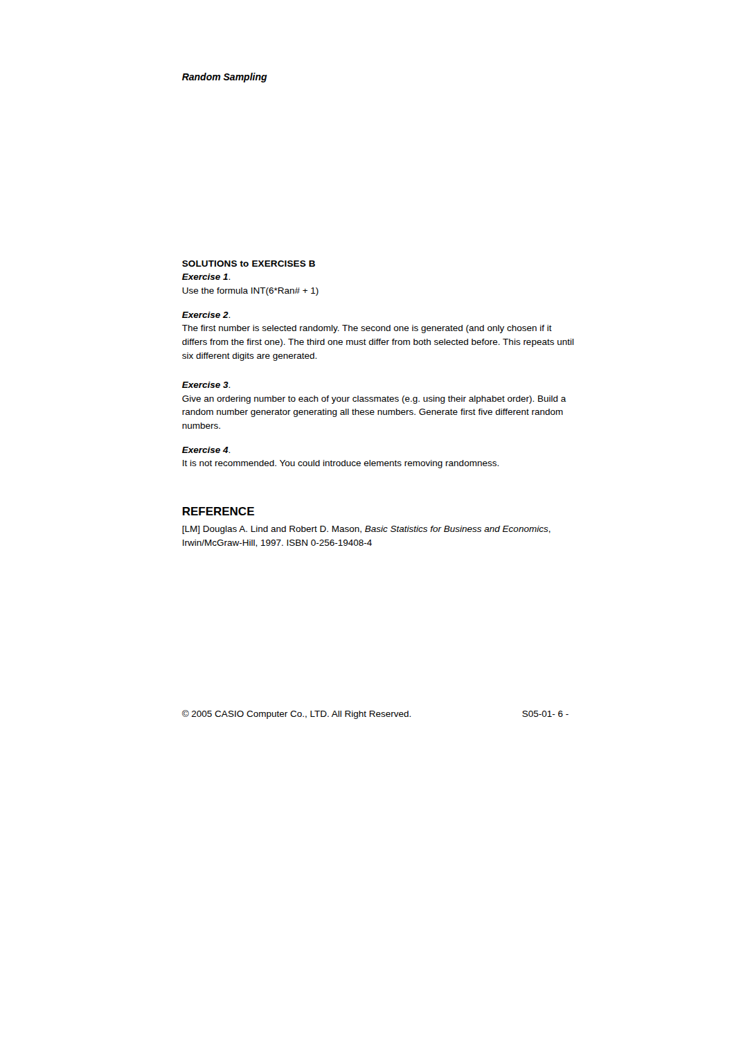Random Sampling
SOLUTIONS to EXERCISES B
Exercise 1.
Use the formula INT(6*Ran# + 1)
Exercise 2.
The first number is selected randomly. The second one is generated (and only chosen if it differs from the first one). The third one must differ from both selected before. This repeats until six different digits are generated.
Exercise 3.
Give an ordering number to each of your classmates (e.g. using their alphabet order). Build a random number generator generating all these numbers. Generate first five different random numbers.
Exercise 4.
It is not recommended. You could introduce elements removing randomness.
REFERENCE
[LM] Douglas A. Lind and Robert D. Mason, Basic Statistics for Business and Economics, Irwin/McGraw-Hill, 1997. ISBN 0-256-19408-4
© 2005 CASIO Computer Co., LTD. All Right Reserved. S05-01- 6 -